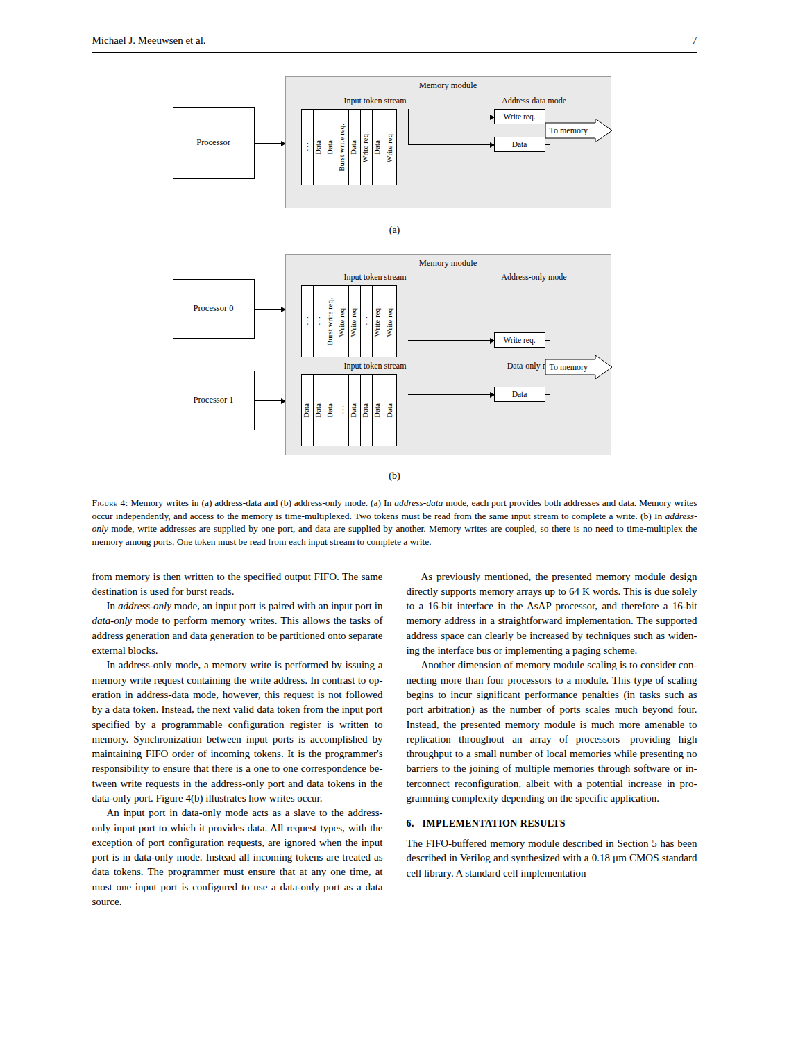Michael J. Meeuwsen et al.
7
Processor
Memory module
Input token stream
Address-data mode
···
Data
Data
Burst write req.
Data
Write req.
Data
Write req.
Write req.
Data
To memory
(a)
Processor 0
Processor 1
Memory module
Input token stream
Address-only mode
···
···
Burst write req.
Write req.
Write req.
···
Write req.
Write req.
Write req.
Input token stream
Data-only mode
Data
Data
Data
···
Data
Data
Data
Data
Data
To memory
(b)
Figure 4: Memory writes in (a) address-data and (b) address-only mode. (a) In address-data mode, each port provides both addresses and data. Memory writes occur independently, and access to the memory is time-multiplexed. Two tokens must be read from the same input stream to complete a write. (b) In address-only mode, write addresses are supplied by one port, and data are supplied by another. Memory writes are coupled, so there is no need to time-multiplex the memory among ports. One token must be read from each input stream to complete a write.
from memory is then written to the specified output FIFO. The same destination is used for burst reads.
In address-only mode, an input port is paired with an input port in data-only mode to perform memory writes. This allows the tasks of address generation and data generation to be partitioned onto separate external blocks.
In address-only mode, a memory write is performed by issuing a memory write request containing the write address. In contrast to operation in address-data mode, however, this request is not followed by a data token. Instead, the next valid data token from the input port specified by a programmable configuration register is written to memory. Synchronization between input ports is accomplished by maintaining FIFO order of incoming tokens. It is the programmer's responsibility to ensure that there is a one to one correspondence between write requests in the address-only port and data tokens in the data-only port. Figure 4(b) illustrates how writes occur.
An input port in data-only mode acts as a slave to the address-only input port to which it provides data. All request types, with the exception of port configuration requests, are ignored when the input port is in data-only mode. Instead all incoming tokens are treated as data tokens. The programmer must ensure that at any one time, at most one input port is configured to use a data-only port as a data source.
As previously mentioned, the presented memory module design directly supports memory arrays up to 64 K words. This is due solely to a 16-bit interface in the AsAP processor, and therefore a 16-bit memory address in a straightforward implementation. The supported address space can clearly be increased by techniques such as widening the interface bus or implementing a paging scheme.
Another dimension of memory module scaling is to consider connecting more than four processors to a module. This type of scaling begins to incur significant performance penalties (in tasks such as port arbitration) as the number of ports scales much beyond four. Instead, the presented memory module is much more amenable to replication throughout an array of processors—providing high throughput to a small number of local memories while presenting no barriers to the joining of multiple memories through software or interconnect reconfiguration, albeit with a potential increase in programming complexity depending on the specific application.
6. IMPLEMENTATION RESULTS
The FIFO-buffered memory module described in Section 5 has been described in Verilog and synthesized with a 0.18 μm CMOS standard cell library. A standard cell implementation